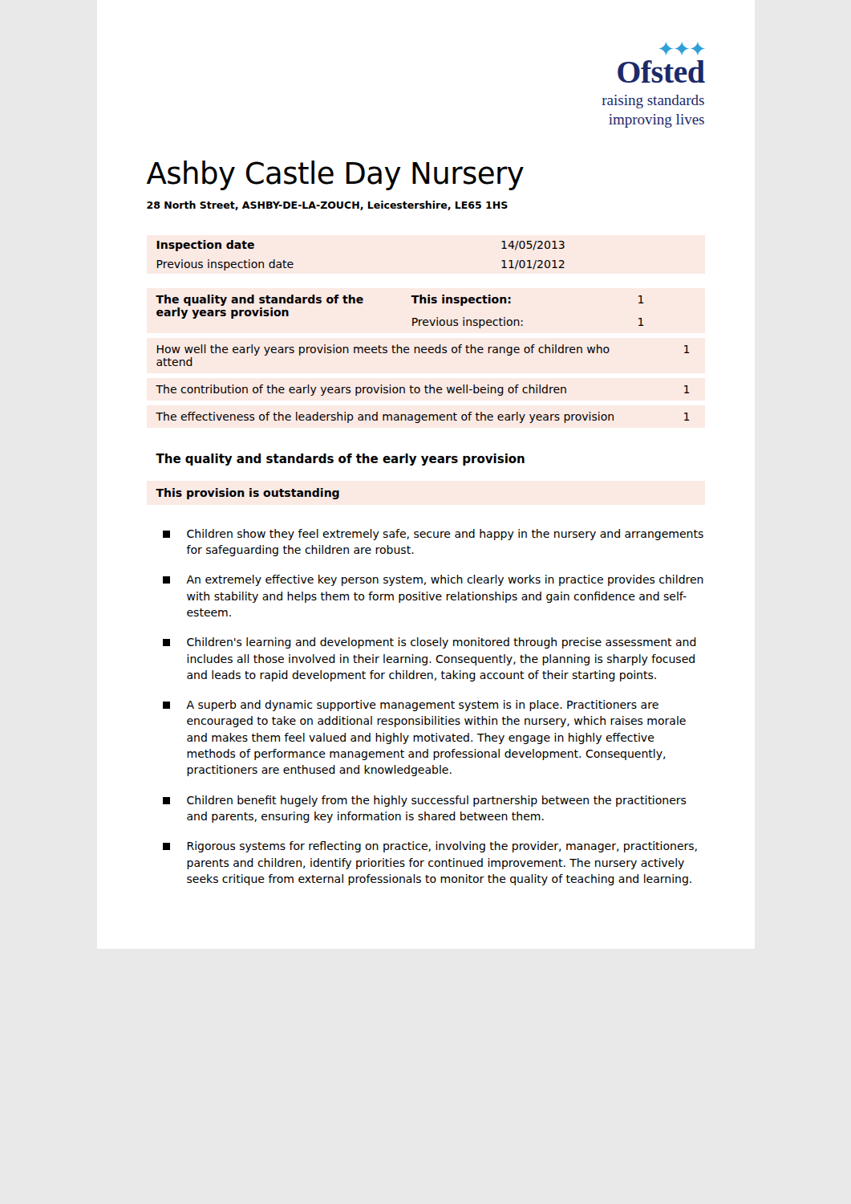✦✦✦
Ofsted
raising standards
improving lives
Ashby Castle Day Nursery
28 North Street, ASHBY-DE-LA-ZOUCH, Leicestershire, LE65 1HS
| Inspection date | 14/05/2013 |
| Previous inspection date | 11/01/2012 |
| The quality and standards of the early years provision | This inspection: | 1 |
| Previous inspection: | 1 |
| How well the early years provision meets the needs of the range of children who attend | 1 |
| The contribution of the early years provision to the well-being of children | 1 |
| The effectiveness of the leadership and management of the early years provision | 1 |
The quality and standards of the early years provision
This provision is outstanding
Children show they feel extremely safe, secure and happy in the nursery and arrangements for safeguarding the children are robust.
An extremely effective key person system, which clearly works in practice provides children with stability and helps them to form positive relationships and gain confidence and self-esteem.
Children's learning and development is closely monitored through precise assessment and includes all those involved in their learning. Consequently, the planning is sharply focused and leads to rapid development for children, taking account of their starting points.
A superb and dynamic supportive management system is in place. Practitioners are encouraged to take on additional responsibilities within the nursery, which raises morale and makes them feel valued and highly motivated. They engage in highly effective methods of performance management and professional development. Consequently, practitioners are enthused and knowledgeable.
Children benefit hugely from the highly successful partnership between the practitioners and parents, ensuring key information is shared between them.
Rigorous systems for reflecting on practice, involving the provider, manager, practitioners, parents and children, identify priorities for continued improvement. The nursery actively seeks critique from external professionals to monitor the quality of teaching and learning.